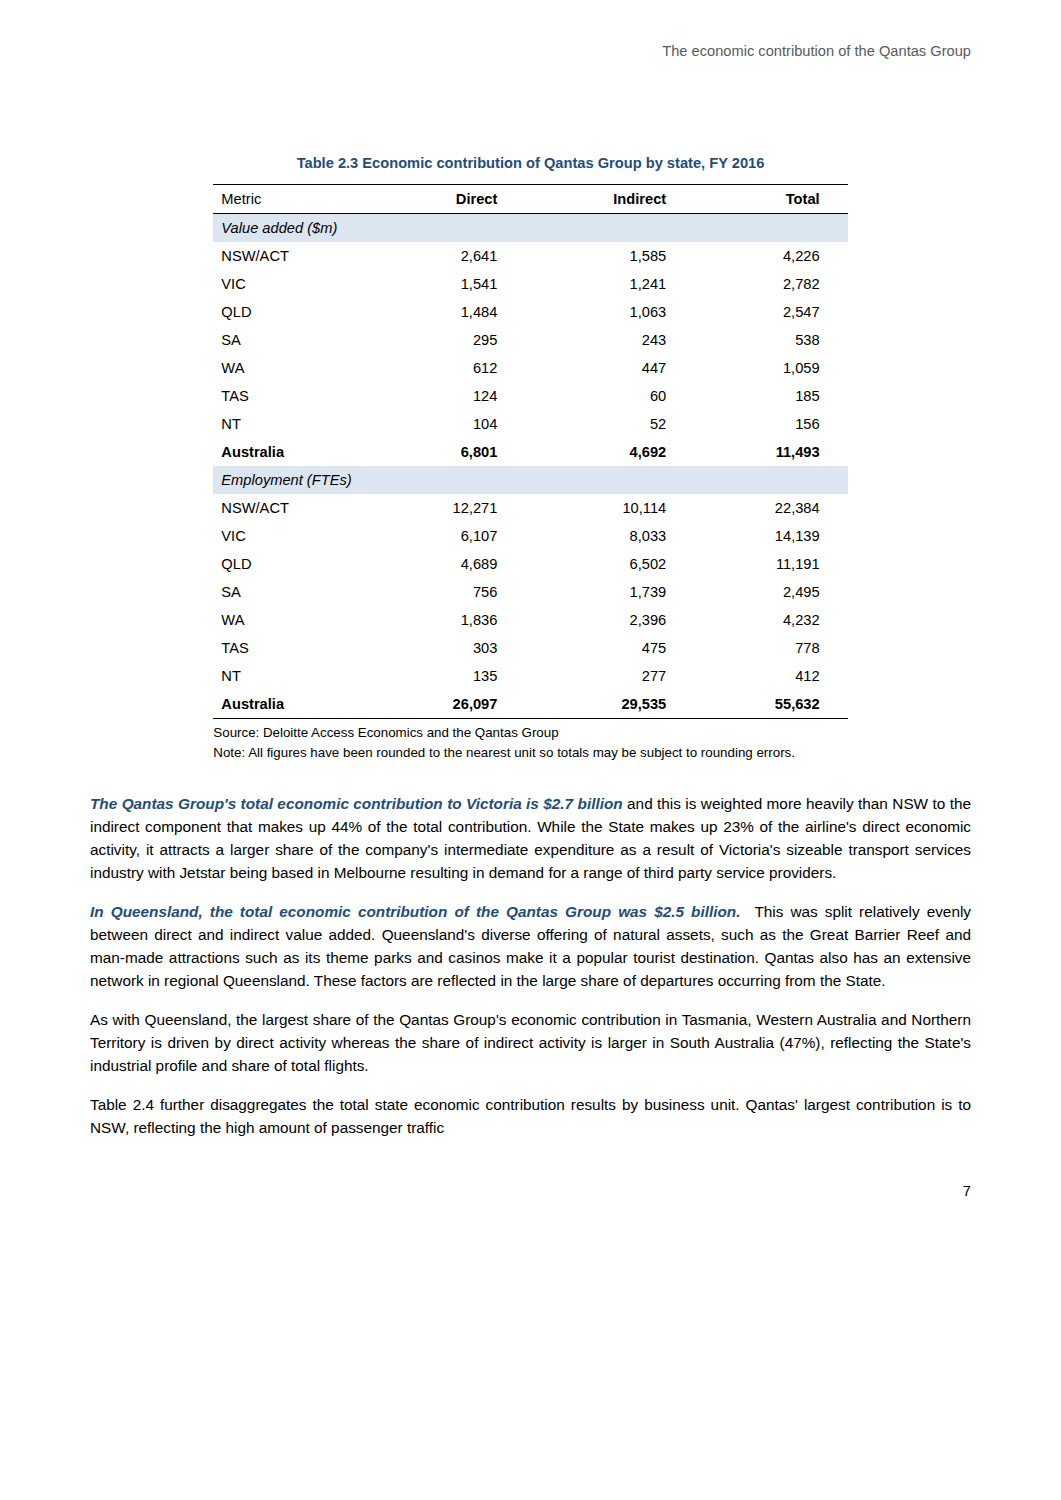The economic contribution of the Qantas Group
Table 2.3 Economic contribution of Qantas Group by state, FY 2016
| Metric | Direct | Indirect | Total |
| --- | --- | --- | --- |
| Value added ($m) |
| NSW/ACT | 2,641 | 1,585 | 4,226 |
| VIC | 1,541 | 1,241 | 2,782 |
| QLD | 1,484 | 1,063 | 2,547 |
| SA | 295 | 243 | 538 |
| WA | 612 | 447 | 1,059 |
| TAS | 124 | 60 | 185 |
| NT | 104 | 52 | 156 |
| Australia | 6,801 | 4,692 | 11,493 |
| Employment (FTEs) |
| NSW/ACT | 12,271 | 10,114 | 22,384 |
| VIC | 6,107 | 8,033 | 14,139 |
| QLD | 4,689 | 6,502 | 11,191 |
| SA | 756 | 1,739 | 2,495 |
| WA | 1,836 | 2,396 | 4,232 |
| TAS | 303 | 475 | 778 |
| NT | 135 | 277 | 412 |
| Australia | 26,097 | 29,535 | 55,632 |
Source: Deloitte Access Economics and the Qantas Group
Note: All figures have been rounded to the nearest unit so totals may be subject to rounding errors.
The Qantas Group's total economic contribution to Victoria is $2.7 billion and this is weighted more heavily than NSW to the indirect component that makes up 44% of the total contribution. While the State makes up 23% of the airline's direct economic activity, it attracts a larger share of the company's intermediate expenditure as a result of Victoria's sizeable transport services industry with Jetstar being based in Melbourne resulting in demand for a range of third party service providers.
In Queensland, the total economic contribution of the Qantas Group was $2.5 billion. This was split relatively evenly between direct and indirect value added. Queensland's diverse offering of natural assets, such as the Great Barrier Reef and man-made attractions such as its theme parks and casinos make it a popular tourist destination. Qantas also has an extensive network in regional Queensland. These factors are reflected in the large share of departures occurring from the State.
As with Queensland, the largest share of the Qantas Group's economic contribution in Tasmania, Western Australia and Northern Territory is driven by direct activity whereas the share of indirect activity is larger in South Australia (47%), reflecting the State's industrial profile and share of total flights.
Table 2.4 further disaggregates the total state economic contribution results by business unit. Qantas' largest contribution is to NSW, reflecting the high amount of passenger traffic
7